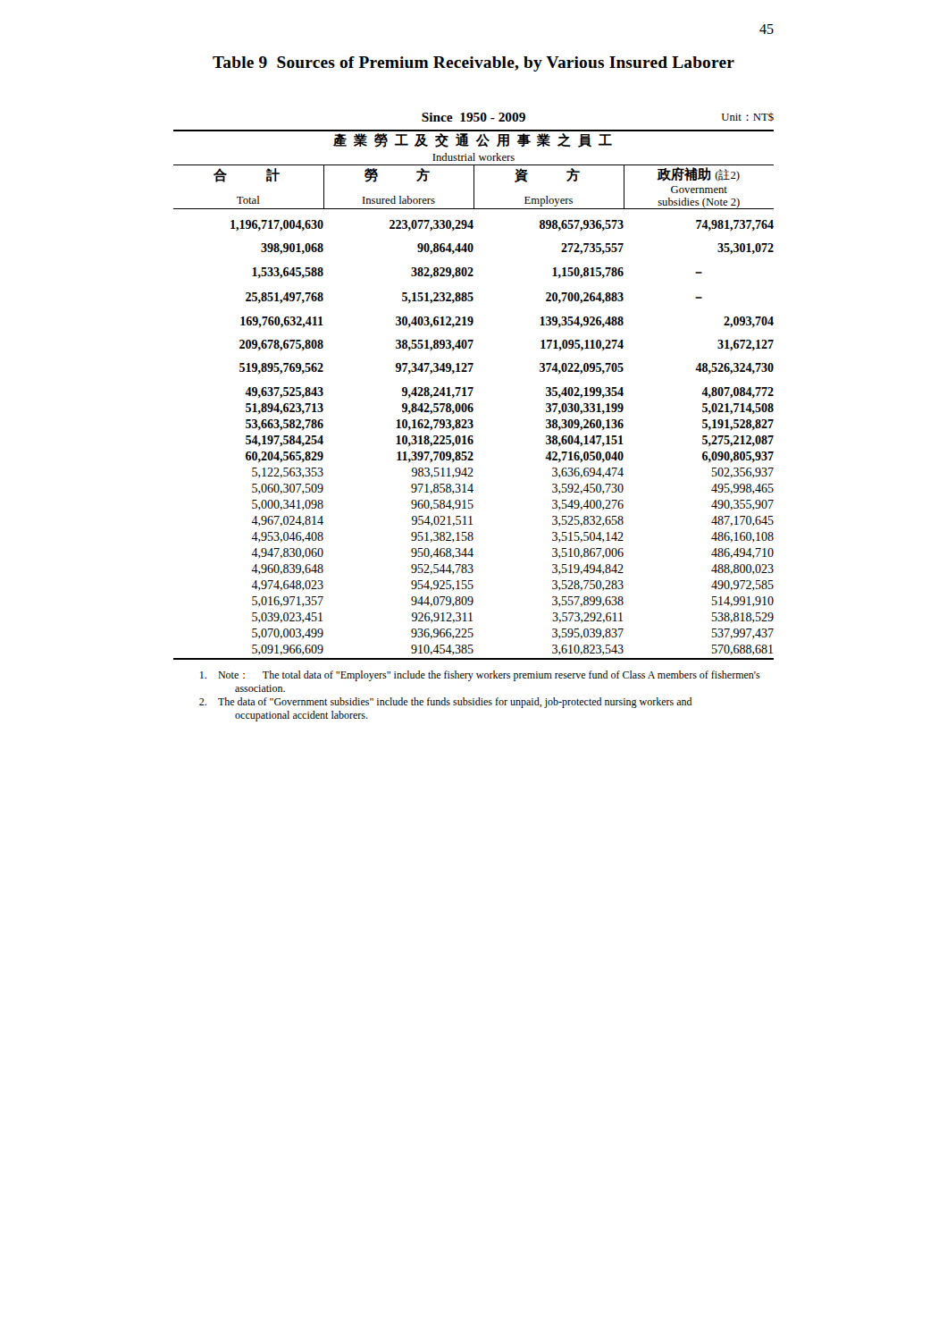45
Table 9 Sources of Premium Receivable, by Various Insured Laborer
Since 1950 - 2009 Unit：NT$
| 產 業 勞 工 及 交 通 公 用 事 業 之 員 工 Industrial workers |
| 合 計 Total | 勞 方 Insured laborers | 資 方 Employers | 政府補助 (註2) Government subsidies (Note 2) |
| 1,196,717,004,630 | 223,077,330,294 | 898,657,936,573 | 74,981,737,764 |
| 398,901,068 | 90,864,440 | 272,735,557 | 35,301,072 |
| 1,533,645,588 | 382,829,802 | 1,150,815,786 | － |
| 25,851,497,768 | 5,151,232,885 | 20,700,264,883 | － |
| 169,760,632,411 | 30,403,612,219 | 139,354,926,488 | 2,093,704 |
| 209,678,675,808 | 38,551,893,407 | 171,095,110,274 | 31,672,127 |
| 519,895,769,562 | 97,347,349,127 | 374,022,095,705 | 48,526,324,730 |
| 49,637,525,843 | 9,428,241,717 | 35,402,199,354 | 4,807,084,772 |
| 51,894,623,713 | 9,842,578,006 | 37,030,331,199 | 5,021,714,508 |
| 53,663,582,786 | 10,162,793,823 | 38,309,260,136 | 5,191,528,827 |
| 54,197,584,254 | 10,318,225,016 | 38,604,147,151 | 5,275,212,087 |
| 60,204,565,829 | 11,397,709,852 | 42,716,050,040 | 6,090,805,937 |
| 5,122,563,353 | 983,511,942 | 3,636,694,474 | 502,356,937 |
| 5,060,307,509 | 971,858,314 | 3,592,450,730 | 495,998,465 |
| 5,000,341,098 | 960,584,915 | 3,549,400,276 | 490,355,907 |
| 4,967,024,814 | 954,021,511 | 3,525,832,658 | 487,170,645 |
| 4,953,046,408 | 951,382,158 | 3,515,504,142 | 486,160,108 |
| 4,947,830,060 | 950,468,344 | 3,510,867,006 | 486,494,710 |
| 4,960,839,648 | 952,544,783 | 3,519,494,842 | 488,800,023 |
| 4,974,648,023 | 954,925,155 | 3,528,750,283 | 490,972,585 |
| 5,016,971,357 | 944,079,809 | 3,557,899,638 | 514,991,910 |
| 5,039,023,451 | 926,912,311 | 3,573,292,611 | 538,818,529 |
| 5,070,003,499 | 936,966,225 | 3,595,039,837 | 537,997,437 |
| 5,091,966,609 | 910,454,385 | 3,610,823,543 | 570,688,681 |
Note：1. The total data of "Employers" include the fishery workers premium reserve fund of Class A members of fishermen's association. 2. The data of "Government subsidies" include the funds subsidies for unpaid, job-protected nursing workers and occupational accident laborers.